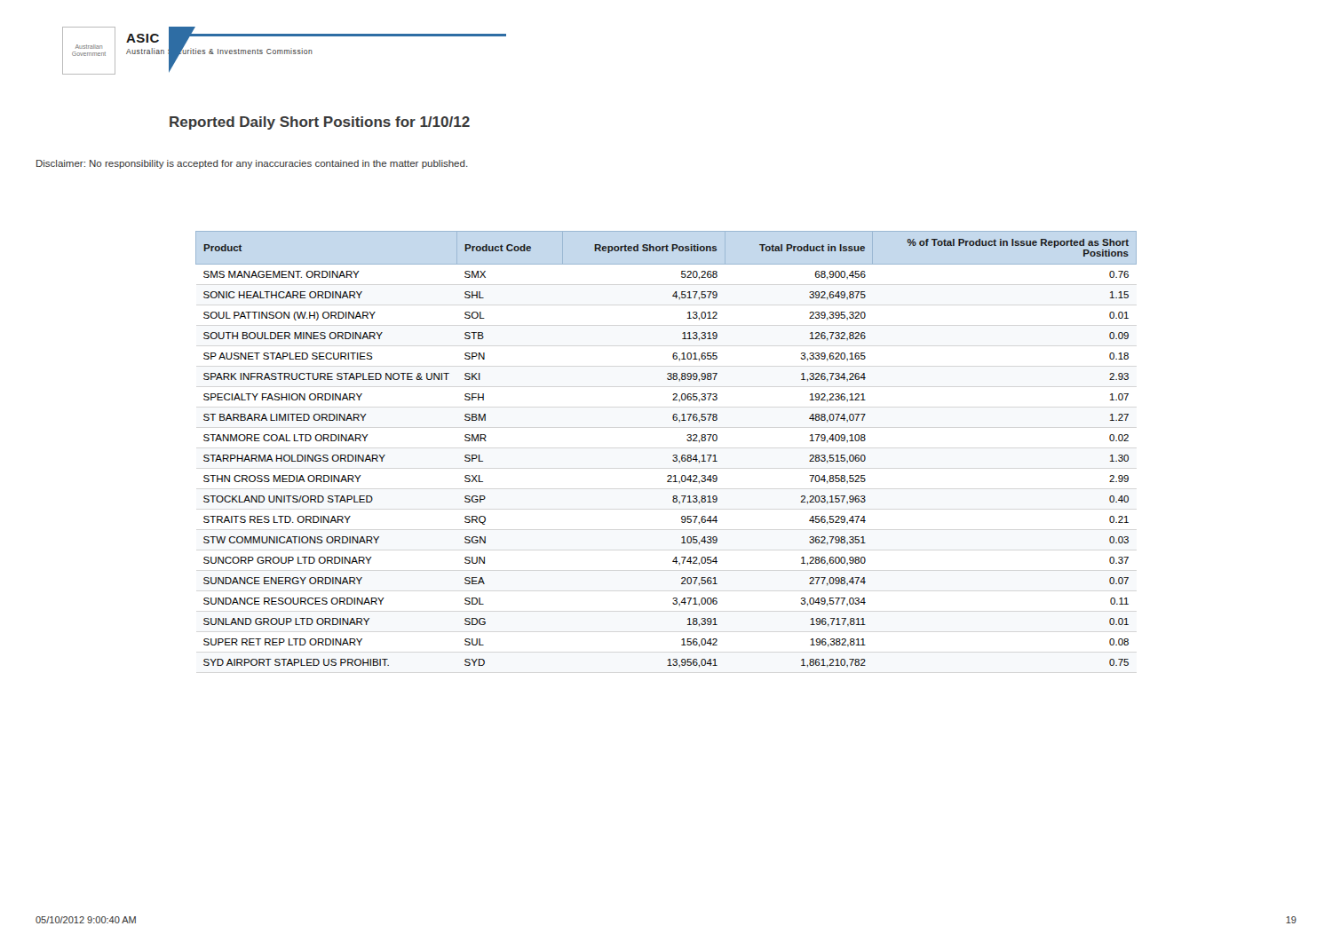Australian
Government
ASIC
Australian Securities & Investments Commission
Reported Daily Short Positions for 1/10/12
Disclaimer: No responsibility is accepted for any inaccuracies contained in the matter published.
| Product | Product Code | Reported Short Positions | Total Product in Issue | % of Total Product in Issue Reported as Short Positions |
| --- | --- | --- | --- | --- |
| SMS MANAGEMENT. ORDINARY | SMX | 520,268 | 68,900,456 | 0.76 |
| SONIC HEALTHCARE ORDINARY | SHL | 4,517,579 | 392,649,875 | 1.15 |
| SOUL PATTINSON (W.H) ORDINARY | SOL | 13,012 | 239,395,320 | 0.01 |
| SOUTH BOULDER MINES ORDINARY | STB | 113,319 | 126,732,826 | 0.09 |
| SP AUSNET STAPLED SECURITIES | SPN | 6,101,655 | 3,339,620,165 | 0.18 |
| SPARK INFRASTRUCTURE STAPLED NOTE & UNIT | SKI | 38,899,987 | 1,326,734,264 | 2.93 |
| SPECIALTY FASHION ORDINARY | SFH | 2,065,373 | 192,236,121 | 1.07 |
| ST BARBARA LIMITED ORDINARY | SBM | 6,176,578 | 488,074,077 | 1.27 |
| STANMORE COAL LTD ORDINARY | SMR | 32,870 | 179,409,108 | 0.02 |
| STARPHARMA HOLDINGS ORDINARY | SPL | 3,684,171 | 283,515,060 | 1.30 |
| STHN CROSS MEDIA ORDINARY | SXL | 21,042,349 | 704,858,525 | 2.99 |
| STOCKLAND UNITS/ORD STAPLED | SGP | 8,713,819 | 2,203,157,963 | 0.40 |
| STRAITS RES LTD. ORDINARY | SRQ | 957,644 | 456,529,474 | 0.21 |
| STW COMMUNICATIONS ORDINARY | SGN | 105,439 | 362,798,351 | 0.03 |
| SUNCORP GROUP LTD ORDINARY | SUN | 4,742,054 | 1,286,600,980 | 0.37 |
| SUNDANCE ENERGY ORDINARY | SEA | 207,561 | 277,098,474 | 0.07 |
| SUNDANCE RESOURCES ORDINARY | SDL | 3,471,006 | 3,049,577,034 | 0.11 |
| SUNLAND GROUP LTD ORDINARY | SDG | 18,391 | 196,717,811 | 0.01 |
| SUPER RET REP LTD ORDINARY | SUL | 156,042 | 196,382,811 | 0.08 |
| SYD AIRPORT STAPLED US PROHIBIT. | SYD | 13,956,041 | 1,861,210,782 | 0.75 |
05/10/2012 9:00:40 AM 19